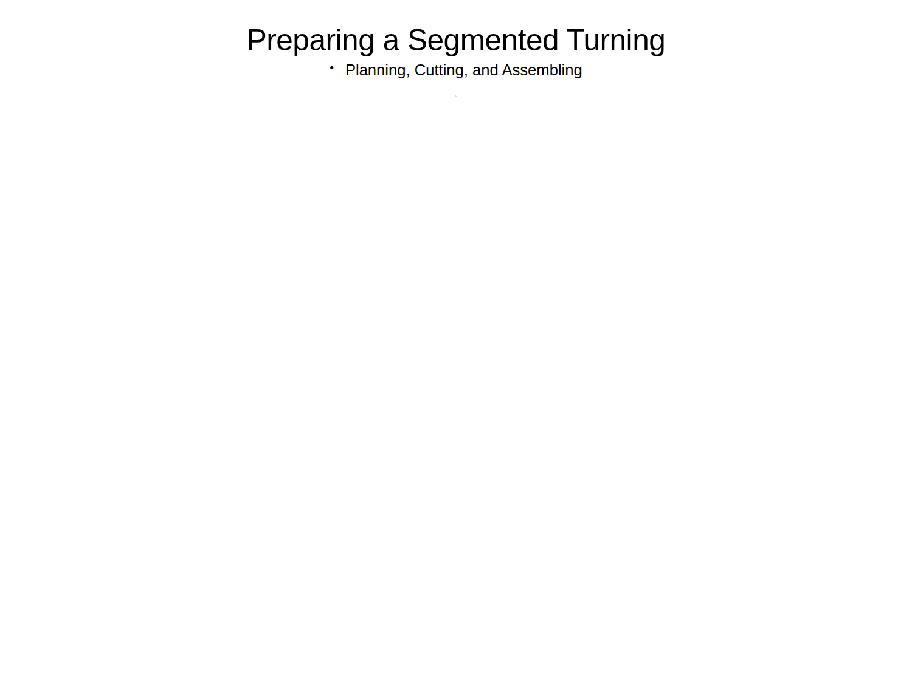Preparing a Segmented Turning
Planning, Cutting, and Assembling